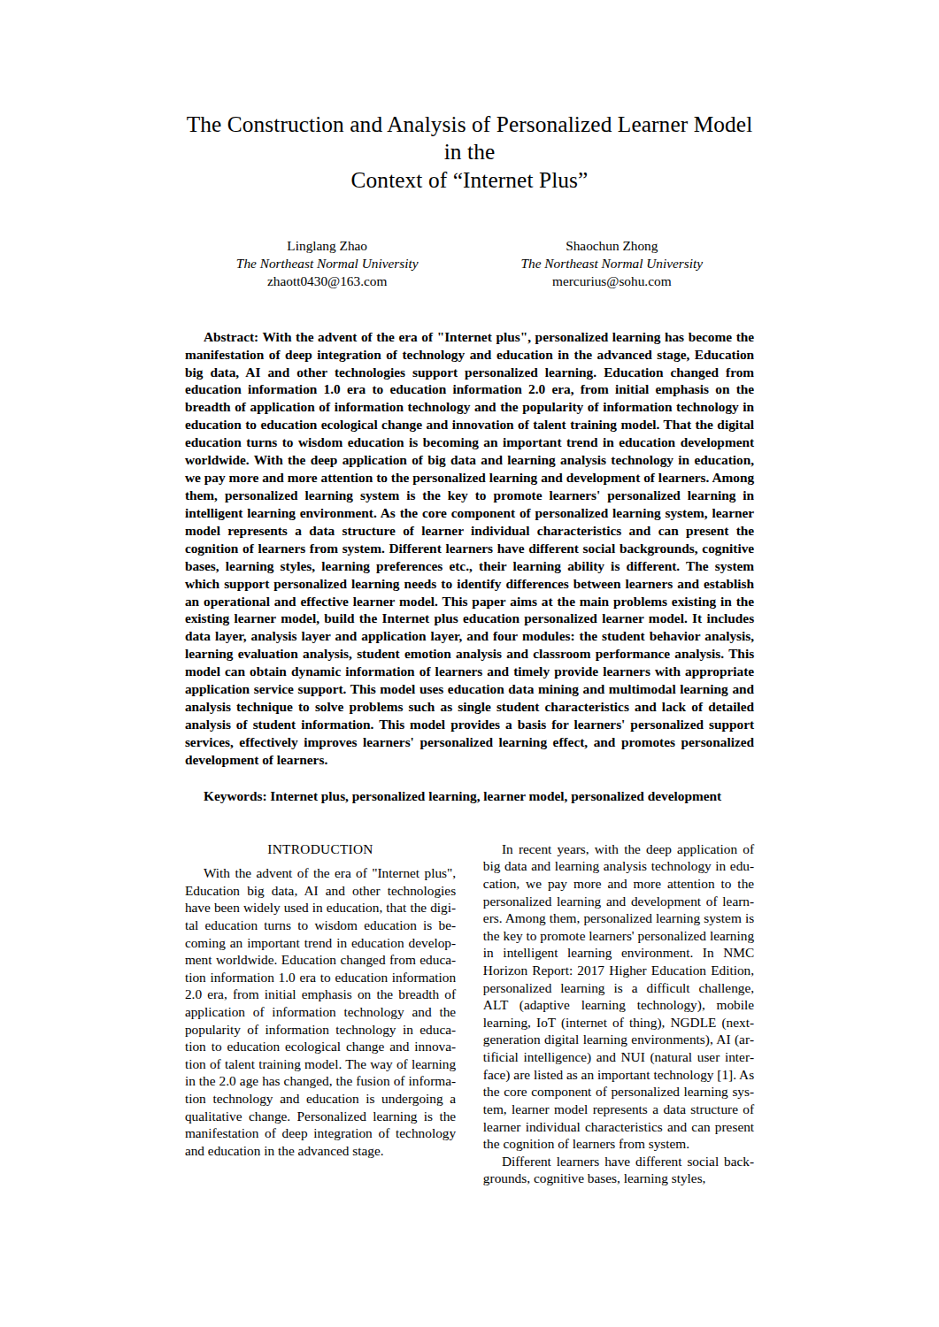The Construction and Analysis of Personalized Learner Model in the
Context of “Internet Plus”
| Linglang Zhao The Northeast Normal University zhaott0430@163.com | Shaochun Zhong The Northeast Normal University mercurius@sohu.com |
Abstract: With the advent of the era of "Internet plus", personalized learning has become the manifestation of deep integration of technology and education in the advanced stage, Education big data, AI and other technologies support personalized learning. Education changed from education information 1.0 era to education information 2.0 era, from initial emphasis on the breadth of application of information technology and the popularity of information technology in education to education ecological change and innovation of talent training model. That the digital education turns to wisdom education is becoming an important trend in education development worldwide. With the deep application of big data and learning analysis technology in education, we pay more and more attention to the personalized learning and development of learners. Among them, personalized learning system is the key to promote learners' personalized learning in intelligent learning environment. As the core component of personalized learning system, learner model represents a data structure of learner individual characteristics and can present the cognition of learners from system. Different learners have different social backgrounds, cognitive bases, learning styles, learning preferences etc., their learning ability is different. The system which support personalized learning needs to identify differences between learners and establish an operational and effective learner model. This paper aims at the main problems existing in the existing learner model, build the Internet plus education personalized learner model. It includes data layer, analysis layer and application layer, and four modules: the student behavior analysis, learning evaluation analysis, student emotion analysis and classroom performance analysis. This model can obtain dynamic information of learners and timely provide learners with appropriate application service support. This model uses education data mining and multimodal learning and analysis technique to solve problems such as single student characteristics and lack of detailed analysis of student information. This model provides a basis for learners' personalized support services, effectively improves learners' personalized learning effect, and promotes personalized development of learners.
Keywords: Internet plus, personalized learning, learner model, personalized development
Introduction
With the advent of the era of "Internet plus", Education big data, AI and other technologies have been widely used in education, that the digital education turns to wisdom education is becoming an important trend in education development worldwide. Education changed from education information 1.0 era to education information 2.0 era, from initial emphasis on the breadth of application of information technology and the popularity of information technology in education to education ecological change and innovation of talent training model. The way of learning in the 2.0 age has changed, the fusion of information technology and education is undergoing a qualitative change. Personalized learning is the manifestation of deep integration of technology and education in the advanced stage.
In recent years, with the deep application of big data and learning analysis technology in education, we pay more and more attention to the personalized learning and development of learners. Among them, personalized learning system is the key to promote learners' personalized learning in intelligent learning environment. In NMC Horizon Report: 2017 Higher Education Edition, personalized learning is a difficult challenge, ALT (adaptive learning technology), mobile learning, IoT (internet of thing), NGDLE (next-generation digital learning environments), AI (artificial intelligence) and NUI (natural user interface) are listed as an important technology [1]. As the core component of personalized learning system, learner model represents a data structure of learner individual characteristics and can present the cognition of learners from system.
Different learners have different social backgrounds, cognitive bases, learning styles,